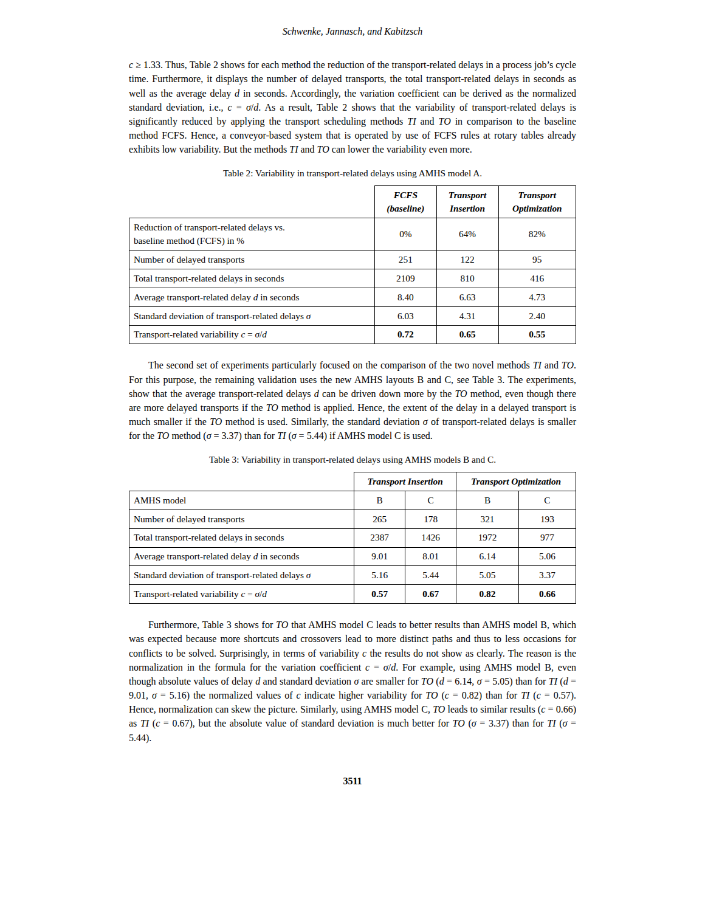Schwenke, Jannasch, and Kabitzsch
c ≥ 1.33. Thus, Table 2 shows for each method the reduction of the transport-related delays in a process job’s cycle time. Furthermore, it displays the number of delayed transports, the total transport-related delays in seconds as well as the average delay d in seconds. Accordingly, the variation coefficient can be derived as the normalized standard deviation, i.e., c = σ/d. As a result, Table 2 shows that the variability of transport-related delays is significantly reduced by applying the transport scheduling methods TI and TO in comparison to the baseline method FCFS. Hence, a conveyor-based system that is operated by use of FCFS rules at rotary tables already exhibits low variability. But the methods TI and TO can lower the variability even more.
Table 2: Variability in transport-related delays using AMHS model A.
| | FCFS (baseline) | Transport Insertion | Transport Optimization |
| --- | --- | --- | --- |
| Reduction of transport-related delays vs. baseline method (FCFS) in % | 0% | 64% | 82% |
| Number of delayed transports | 251 | 122 | 95 |
| Total transport-related delays in seconds | 2109 | 810 | 416 |
| Average transport-related delay d in seconds | 8.40 | 6.63 | 4.73 |
| Standard deviation of transport-related delays σ | 6.03 | 4.31 | 2.40 |
| Transport-related variability c = σ / d | 0.72 | 0.65 | 0.55 |
The second set of experiments particularly focused on the comparison of the two novel methods TI and TO. For this purpose, the remaining validation uses the new AMHS layouts B and C, see Table 3. The experiments, show that the average transport-related delays d can be driven down more by the TO method, even though there are more delayed transports if the TO method is applied. Hence, the extent of the delay in a delayed transport is much smaller if the TO method is used. Similarly, the standard deviation σ of transport-related delays is smaller for the TO method (σ = 3.37) than for TI (σ = 5.44) if AMHS model C is used.
Table 3: Variability in transport-related delays using AMHS models B and C.
| | Transport Insertion | Transport Optimization |
| --- | --- | --- |
| AMHS model | B | C | B | C |
| Number of delayed transports | 265 | 178 | 321 | 193 |
| Total transport-related delays in seconds | 2387 | 1426 | 1972 | 977 |
| Average transport-related delay d in seconds | 9.01 | 8.01 | 6.14 | 5.06 |
| Standard deviation of transport-related delays σ | 5.16 | 5.44 | 5.05 | 3.37 |
| Transport-related variability c = σ / d | 0.57 | 0.67 | 0.82 | 0.66 |
Furthermore, Table 3 shows for TO that AMHS model C leads to better results than AMHS model B, which was expected because more shortcuts and crossovers lead to more distinct paths and thus to less occasions for conflicts to be solved. Surprisingly, in terms of variability c the results do not show as clearly. The reason is the normalization in the formula for the variation coefficient c = σ/d. For example, using AMHS model B, even though absolute values of delay d and standard deviation σ are smaller for TO (d = 6.14, σ = 5.05) than for TI (d = 9.01, σ = 5.16) the normalized values of c indicate higher variability for TO (c = 0.82) than for TI (c = 0.57). Hence, normalization can skew the picture. Similarly, using AMHS model C, TO leads to similar results (c = 0.66) as TI (c = 0.67), but the absolute value of standard deviation is much better for TO (σ = 3.37) than for TI (σ = 5.44).
3511